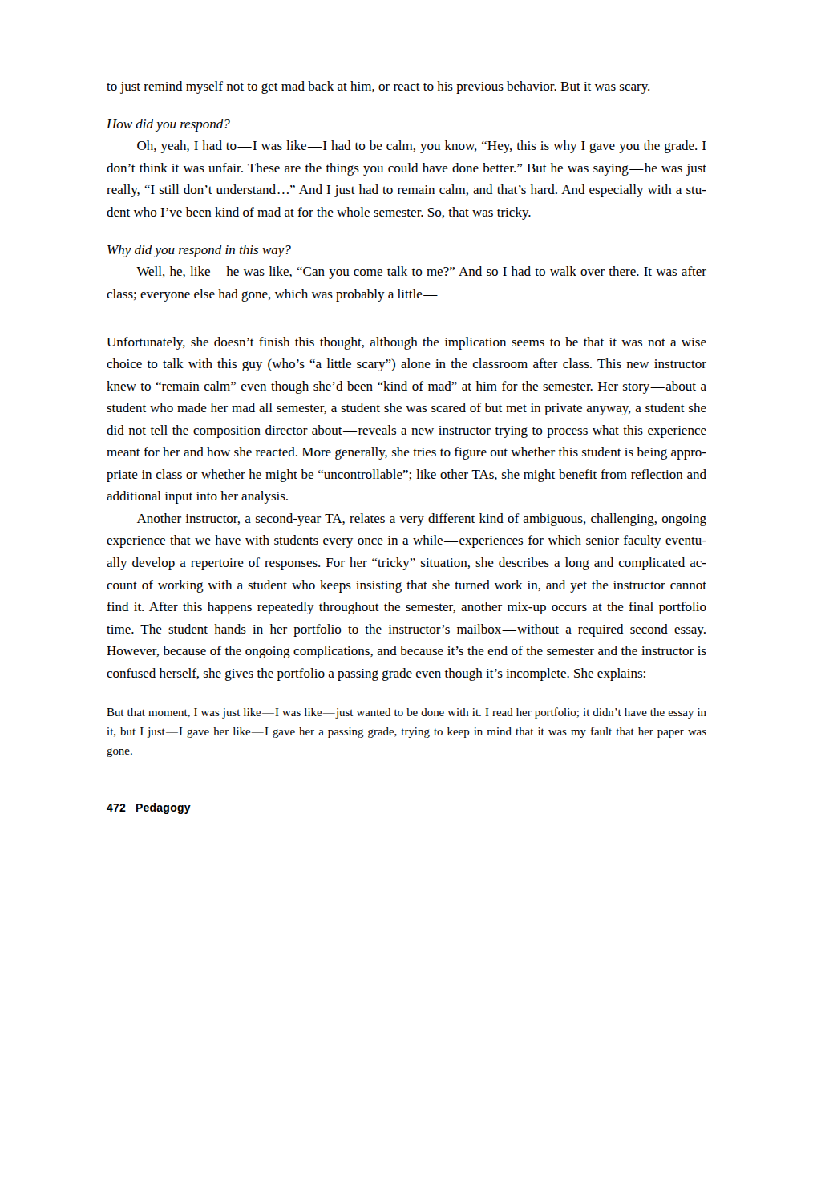to just remind myself not to get mad back at him, or react to his previous behavior. But it was scary.
How did you respond?
Oh, yeah, I had to — I was like — I had to be calm, you know, “Hey, this is why I gave you the grade. I don’t think it was unfair. These are the things you could have done better.” But he was saying — he was just really, “I still don’t understand . . .” And I just had to remain calm, and that’s hard. And especially with a student who I’ve been kind of mad at for the whole semester. So, that was tricky.
Why did you respond in this way?
Well, he, like — he was like, “Can you come talk to me?” And so I had to walk over there. It was after class; everyone else had gone, which was probably a little —
Unfortunately, she doesn’t finish this thought, although the implication seems to be that it was not a wise choice to talk with this guy (who’s “a little scary”) alone in the classroom after class. This new instructor knew to “remain calm” even though she’d been “kind of mad” at him for the semester. Her story — about a student who made her mad all semester, a student she was scared of but met in private anyway, a student she did not tell the composition director about — reveals a new instructor trying to process what this experience meant for her and how she reacted. More generally, she tries to figure out whether this student is being appropriate in class or whether he might be “uncontrollable”; like other TAs, she might benefit from reflection and additional input into her analysis.
Another instructor, a second-year TA, relates a very different kind of ambiguous, challenging, ongoing experience that we have with students every once in a while — experiences for which senior faculty eventually develop a repertoire of responses. For her “tricky” situation, she describes a long and complicated account of working with a student who keeps insisting that she turned work in, and yet the instructor cannot find it. After this happens repeatedly throughout the semester, another mix-up occurs at the final portfolio time. The student hands in her portfolio to the instructor’s mailbox — without a required second essay. However, because of the ongoing complications, and because it’s the end of the semester and the instructor is confused herself, she gives the portfolio a passing grade even though it’s incomplete. She explains:
But that moment, I was just like — I was like — just wanted to be done with it. I read her portfolio; it didn’t have the essay in it, but I just — I gave her like — I gave her a passing grade, trying to keep in mind that it was my fault that her paper was gone.
472 Pedagogy